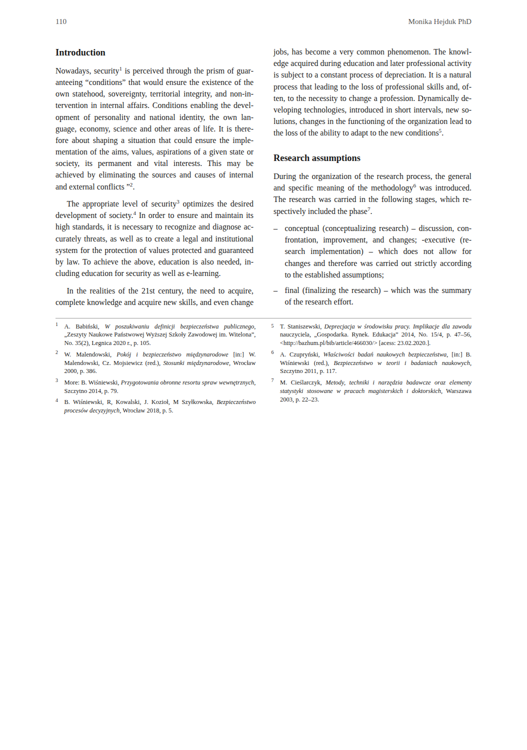110 Monika Hejduk PhD
Introduction
Nowadays, security1 is perceived through the prism of guaranteeing “conditions” that would ensure the existence of the own statehood, sovereignty, territorial integrity, and non-intervention in internal affairs. Conditions enabling the development of personality and national identity, the own language, economy, science and other areas of life. It is therefore about shaping a situation that could ensure the implementation of the aims, values, aspirations of a given state or society, its permanent and vital interests. This may be achieved by eliminating the sources and causes of internal and external conflicts ”2.
The appropriate level of security3 optimizes the desired development of society.4 In order to ensure and maintain its high standards, it is necessary to recognize and diagnose accurately threats, as well as to create a legal and institutional system for the protection of values protected and guaranteed by law. To achieve the above, education is also needed, including education for security as well as e-learning.
In the realities of the 21st century, the need to acquire, complete knowledge and acquire new skills, and even change jobs, has become a very common phenomenon. The knowledge acquired during education and later professional activity is subject to a constant process of depreciation. It is a natural process that leading to the loss of professional skills and, often, to the necessity to change a profession. Dynamically developing technologies, introduced in short intervals, new solutions, changes in the functioning of the organization lead to the loss of the ability to adapt to the new conditions5.
Research assumptions
During the organization of the research process, the general and specific meaning of the methodology6 was introduced. The research was carried in the following stages, which respectively included the phase7.
conceptual (conceptualizing research) – discussion, confrontation, improvement, and changes; -executive (research implementation) – which does not allow for changes and therefore was carried out strictly according to the established assumptions;
final (finalizing the research) – which was the summary of the research effort.
A. Babiński, W poszukiwaniu definicji bezpieczeństwa publicznego, „Zeszyty Naukowe Państwowej Wyższej Szkoły Zawodowej im. Witelona”, No. 35(2), Legnica 2020 r., p. 105.
W. Malendowski, Pokój i bezpieczeństwo międzynarodowe [in:] W. Malendowski, Cz. Mojsiewicz (red.), Stosunki międzynarodowe, Wrocław 2000, p. 386.
More: B. Wiśniewski, Przygotowania obronne resortu spraw wewnętrznych, Szczytno 2014, p. 79.
B. Wiśniewski, R, Kowalski, J. Kozioł, M Szyłkowska, Bezpieczeństwo procesów decyzyjnych, Wrocław 2018, p. 5.
T. Staniszewski, Deprecjacja w środowisku pracy. Implikacje dla zawodu nauczyciela, „Gospodarka. Rynek. Edukacja” 2014, No. 15/4, p. 47–56, <http://bazhum.pl/bib/article/466030/> [acess: 23.02.2020.].
A. Czupryński, Właściwości badań naukowych bezpieczeństwa, [in:] B. Wiśniewski (red.), Bezpieczeństwo w teorii i badaniach naukowych, Szczytno 2011, p. 117.
M. Cieślarczyk, Metody, techniki i narzędzia badawcze oraz elementy statystyki stosowane w pracach magisterskich i doktorskich, Warszawa 2003, p. 22–23.